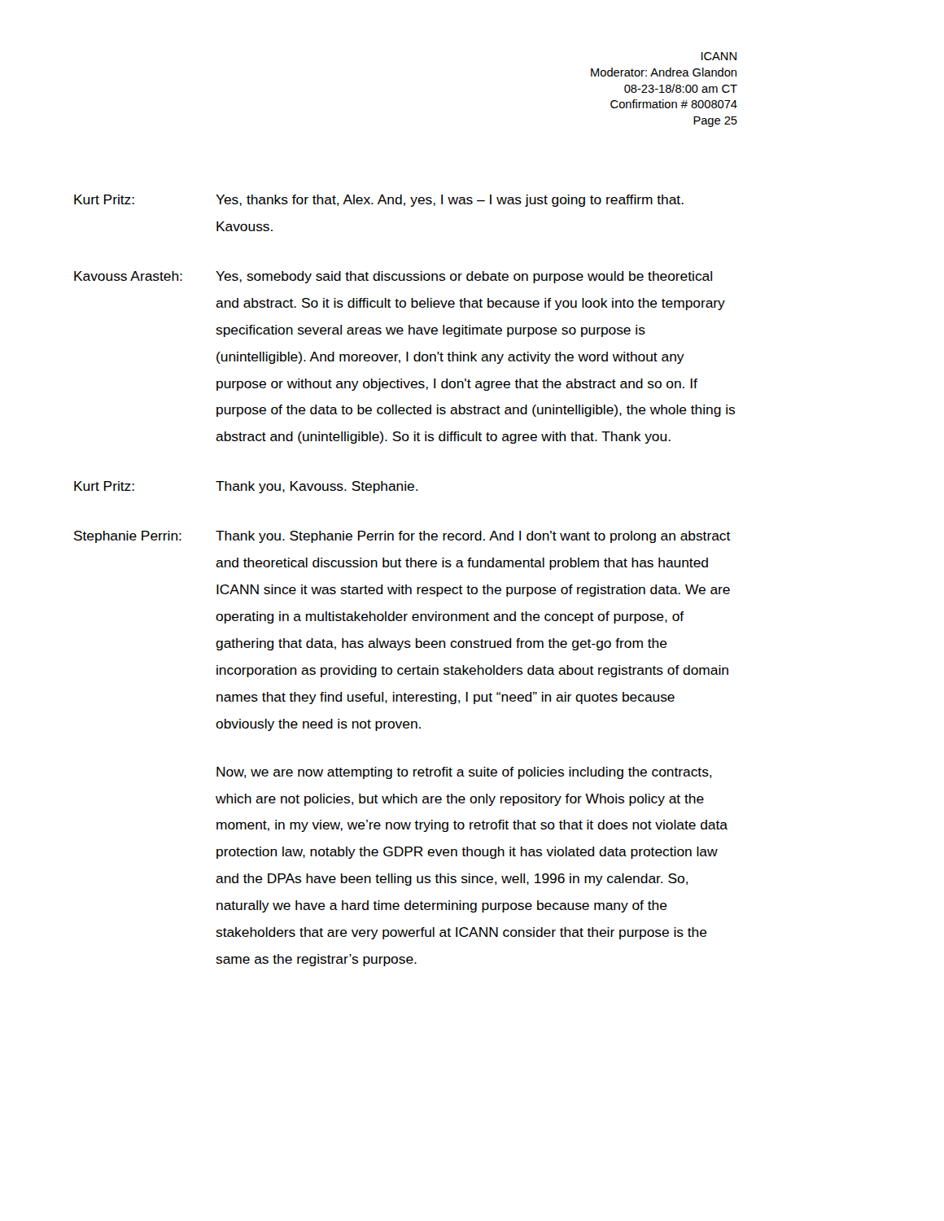ICANN
Moderator: Andrea Glandon
08-23-18/8:00 am CT
Confirmation # 8008074
Page 25
Kurt Pritz:
Yes, thanks for that, Alex. And, yes, I was – I was just going to reaffirm that. Kavouss.
Kavouss Arasteh:
Yes, somebody said that discussions or debate on purpose would be theoretical and abstract. So it is difficult to believe that because if you look into the temporary specification several areas we have legitimate purpose so purpose is (unintelligible). And moreover, I don't think any activity the word without any purpose or without any objectives, I don't agree that the abstract and so on. If purpose of the data to be collected is abstract and (unintelligible), the whole thing is abstract and (unintelligible). So it is difficult to agree with that. Thank you.
Kurt Pritz:
Thank you, Kavouss. Stephanie.
Stephanie Perrin:
Thank you. Stephanie Perrin for the record. And I don't want to prolong an abstract and theoretical discussion but there is a fundamental problem that has haunted ICANN since it was started with respect to the purpose of registration data. We are operating in a multistakeholder environment and the concept of purpose, of gathering that data, has always been construed from the get-go from the incorporation as providing to certain stakeholders data about registrants of domain names that they find useful, interesting, I put “need” in air quotes because obviously the need is not proven.
Now, we are now attempting to retrofit a suite of policies including the contracts, which are not policies, but which are the only repository for Whois policy at the moment, in my view, we’re now trying to retrofit that so that it does not violate data protection law, notably the GDPR even though it has violated data protection law and the DPAs have been telling us this since, well, 1996 in my calendar. So, naturally we have a hard time determining purpose because many of the stakeholders that are very powerful at ICANN consider that their purpose is the same as the registrar’s purpose.